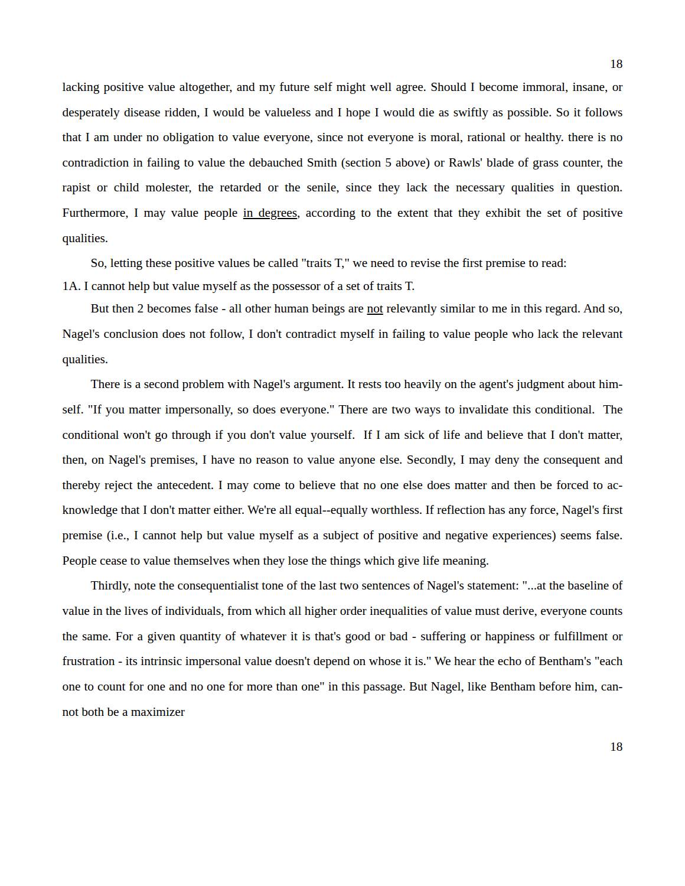18
lacking positive value altogether, and my future self might well agree. Should I become immoral, insane, or desperately disease ridden, I would be valueless and I hope I would die as swiftly as possible. So it follows that I am under no obligation to value everyone, since not everyone is moral, rational or healthy. there is no contradiction in failing to value the debauched Smith (section 5 above) or Rawls' blade of grass counter, the rapist or child molester, the retarded or the senile, since they lack the necessary qualities in question. Furthermore, I may value people in degrees, according to the extent that they exhibit the set of positive qualities.
So, letting these positive values be called "traits T," we need to revise the first premise to read:
1A. I cannot help but value myself as the possessor of a set of traits T.
But then 2 becomes false - all other human beings are not relevantly similar to me in this regard. And so, Nagel's conclusion does not follow, I don't contradict myself in failing to value people who lack the relevant qualities.
There is a second problem with Nagel's argument. It rests too heavily on the agent's judgment about himself. "If you matter impersonally, so does everyone." There are two ways to invalidate this conditional. The conditional won't go through if you don't value yourself. If I am sick of life and believe that I don't matter, then, on Nagel's premises, I have no reason to value anyone else. Secondly, I may deny the consequent and thereby reject the antecedent. I may come to believe that no one else does matter and then be forced to acknowledge that I don't matter either. We're all equal--equally worthless. If reflection has any force, Nagel's first premise (i.e., I cannot help but value myself as a subject of positive and negative experiences) seems false. People cease to value themselves when they lose the things which give life meaning.
Thirdly, note the consequentialist tone of the last two sentences of Nagel's statement: "...at the baseline of value in the lives of individuals, from which all higher order inequalities of value must derive, everyone counts the same. For a given quantity of whatever it is that's good or bad - suffering or happiness or fulfillment or frustration - its intrinsic impersonal value doesn't depend on whose it is." We hear the echo of Bentham's "each one to count for one and no one for more than one" in this passage. But Nagel, like Bentham before him, cannot both be a maximizer
18